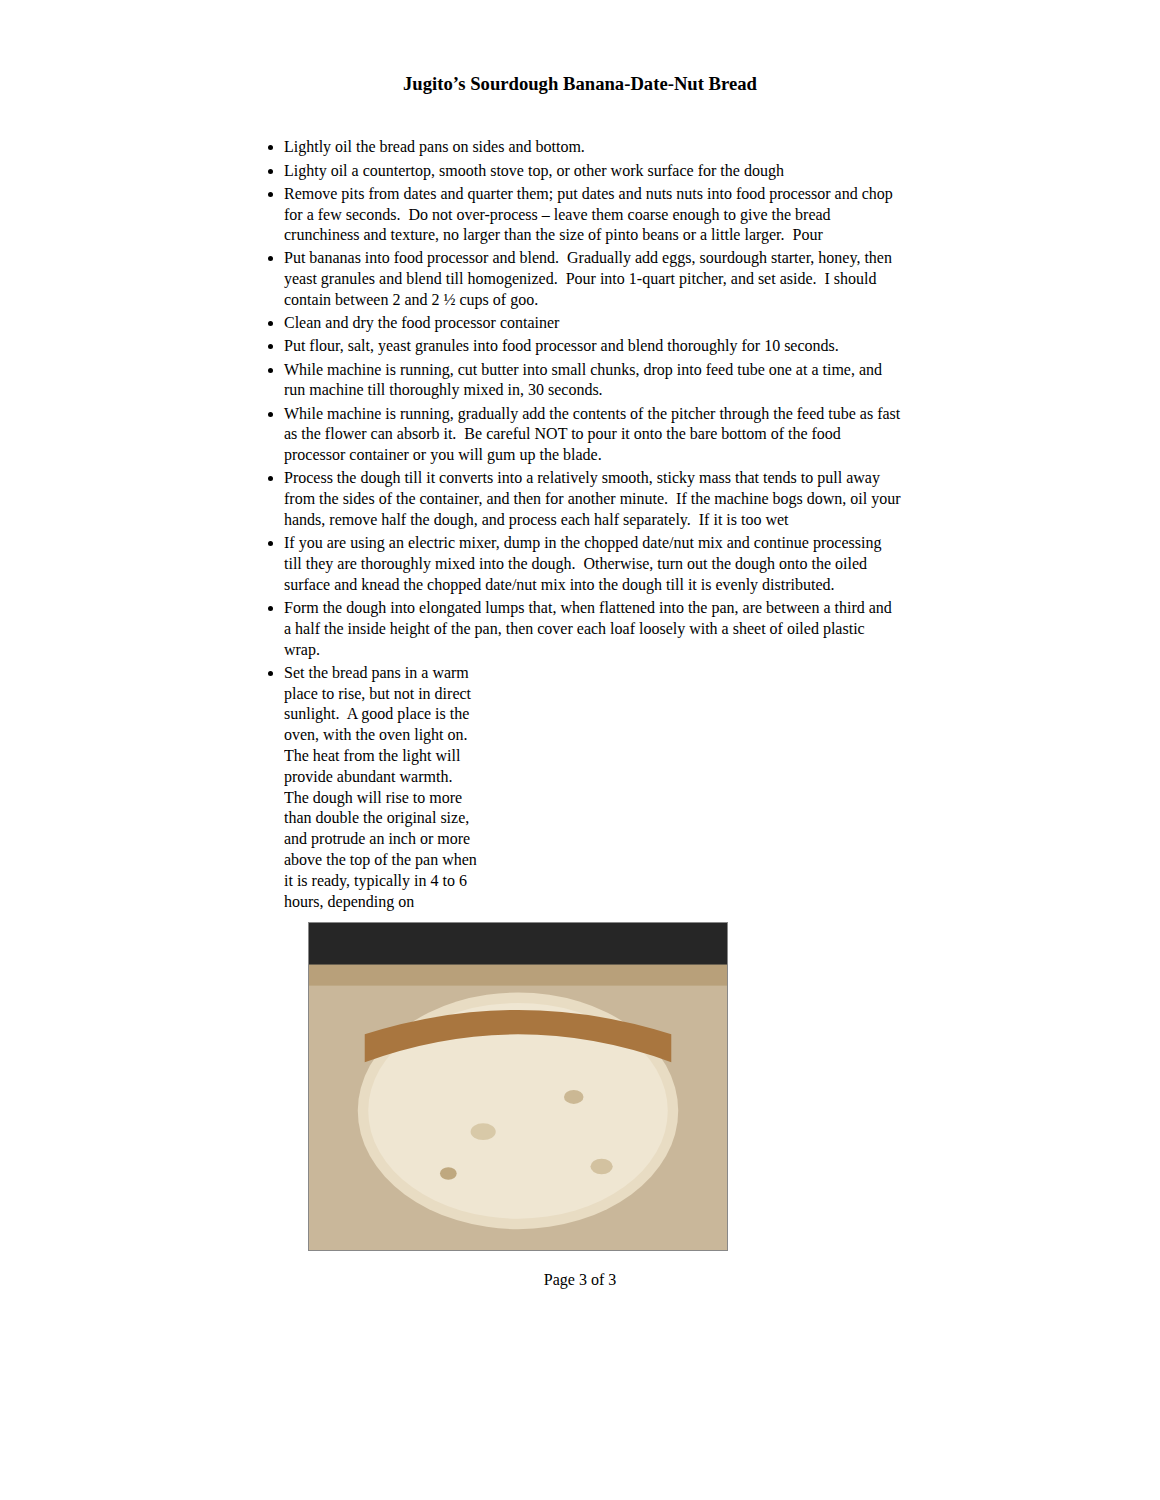Jugito’s Sourdough Banana-Date-Nut Bread
Lightly oil the bread pans on sides and bottom.
Lighty oil a countertop, smooth stove top, or other work surface for the dough
Remove pits from dates and quarter them; put dates and nuts nuts into food processor and chop for a few seconds. Do not over-process – leave them coarse enough to give the bread crunchiness and texture, no larger than the size of pinto beans or a little larger. Pour
Put bananas into food processor and blend. Gradually add eggs, sourdough starter, honey, then yeast granules and blend till homogenized. Pour into 1-quart pitcher, and set aside. I should contain between 2 and 2 ½ cups of goo.
Clean and dry the food processor container
Put flour, salt, yeast granules into food processor and blend thoroughly for 10 seconds.
While machine is running, cut butter into small chunks, drop into feed tube one at a time, and run machine till thoroughly mixed in, 30 seconds.
While machine is running, gradually add the contents of the pitcher through the feed tube as fast as the flower can absorb it. Be careful NOT to pour it onto the bare bottom of the food processor container or you will gum up the blade.
Process the dough till it converts into a relatively smooth, sticky mass that tends to pull away from the sides of the container, and then for another minute. If the machine bogs down, oil your hands, remove half the dough, and process each half separately. If it is too wet
If you are using an electric mixer, dump in the chopped date/nut mix and continue processing till they are thoroughly mixed into the dough. Otherwise, turn out the dough onto the oiled surface and knead the chopped date/nut mix into the dough till it is evenly distributed.
Form the dough into elongated lumps that, when flattened into the pan, are between a third and a half the inside height of the pan, then cover each loaf loosely with a sheet of oiled plastic wrap.
Set the bread pans in a warm place to rise, but not in direct sunlight. A good place is the oven, with the oven light on. The heat from the light will provide abundant warmth. The dough will rise to more than double the original size, and protrude an inch or more above the top of the pan when it is ready, typically in 4 to 6 hours, depending on
Page 3 of 3